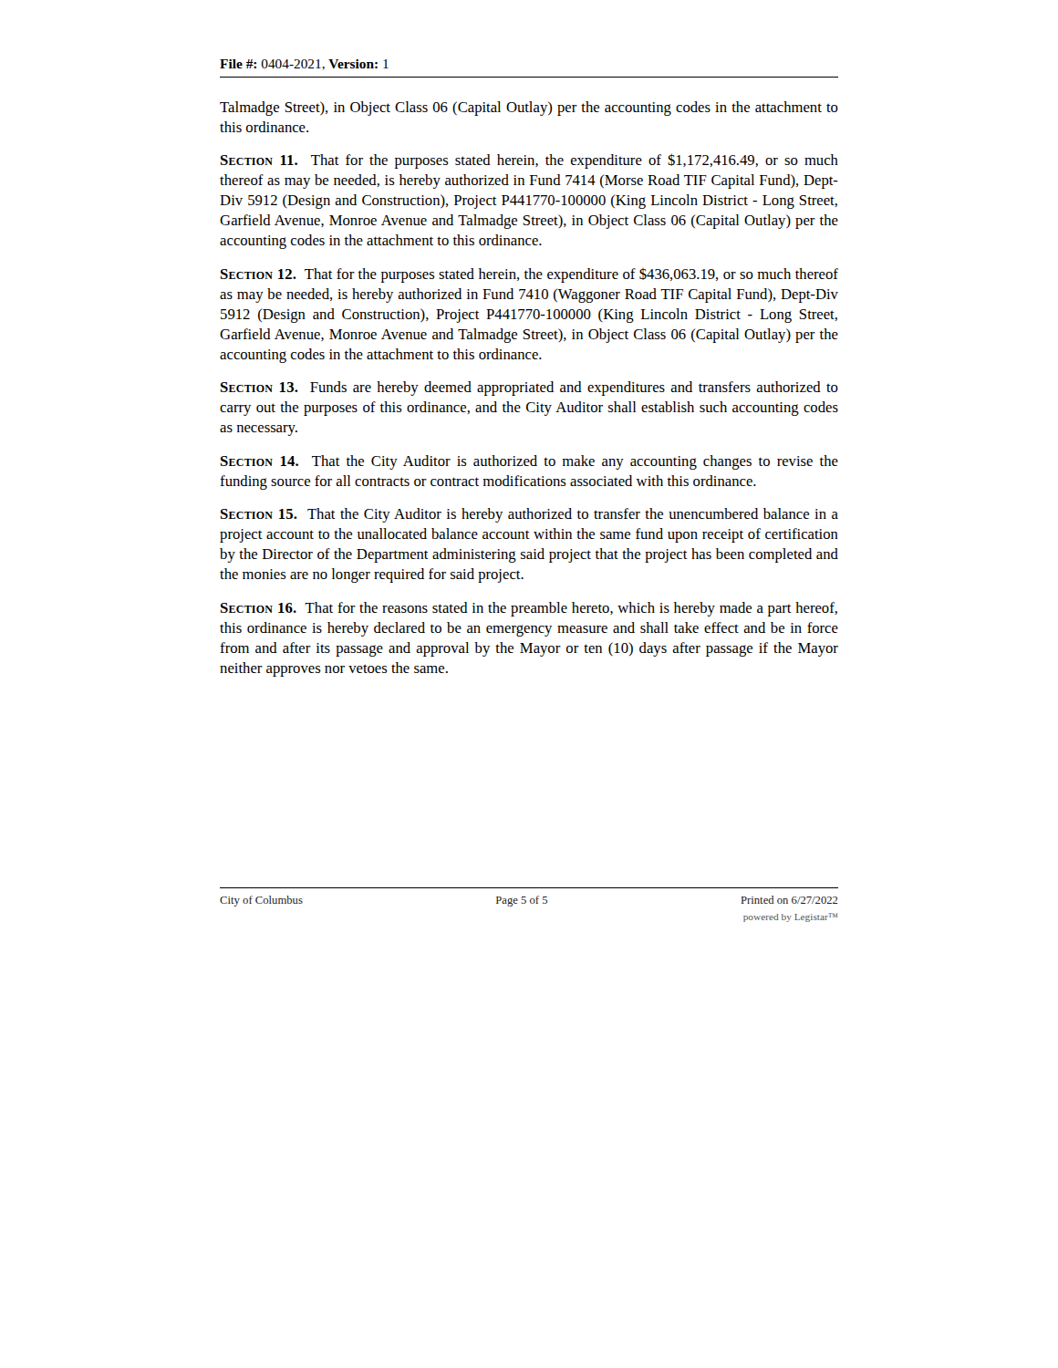File #: 0404-2021, Version: 1
Talmadge Street), in Object Class 06 (Capital Outlay) per the accounting codes in the attachment to this ordinance.
Section 11. That for the purposes stated herein, the expenditure of $1,172,416.49, or so much thereof as may be needed, is hereby authorized in Fund 7414 (Morse Road TIF Capital Fund), Dept-Div 5912 (Design and Construction), Project P441770-100000 (King Lincoln District - Long Street, Garfield Avenue, Monroe Avenue and Talmadge Street), in Object Class 06 (Capital Outlay) per the accounting codes in the attachment to this ordinance.
Section 12. That for the purposes stated herein, the expenditure of $436,063.19, or so much thereof as may be needed, is hereby authorized in Fund 7410 (Waggoner Road TIF Capital Fund), Dept-Div 5912 (Design and Construction), Project P441770-100000 (King Lincoln District - Long Street, Garfield Avenue, Monroe Avenue and Talmadge Street), in Object Class 06 (Capital Outlay) per the accounting codes in the attachment to this ordinance.
Section 13. Funds are hereby deemed appropriated and expenditures and transfers authorized to carry out the purposes of this ordinance, and the City Auditor shall establish such accounting codes as necessary.
Section 14. That the City Auditor is authorized to make any accounting changes to revise the funding source for all contracts or contract modifications associated with this ordinance.
Section 15. That the City Auditor is hereby authorized to transfer the unencumbered balance in a project account to the unallocated balance account within the same fund upon receipt of certification by the Director of the Department administering said project that the project has been completed and the monies are no longer required for said project.
Section 16. That for the reasons stated in the preamble hereto, which is hereby made a part hereof, this ordinance is hereby declared to be an emergency measure and shall take effect and be in force from and after its passage and approval by the Mayor or ten (10) days after passage if the Mayor neither approves nor vetoes the same.
City of Columbus
Page 5 of 5
Printed on 6/27/2022
powered by Legistar™